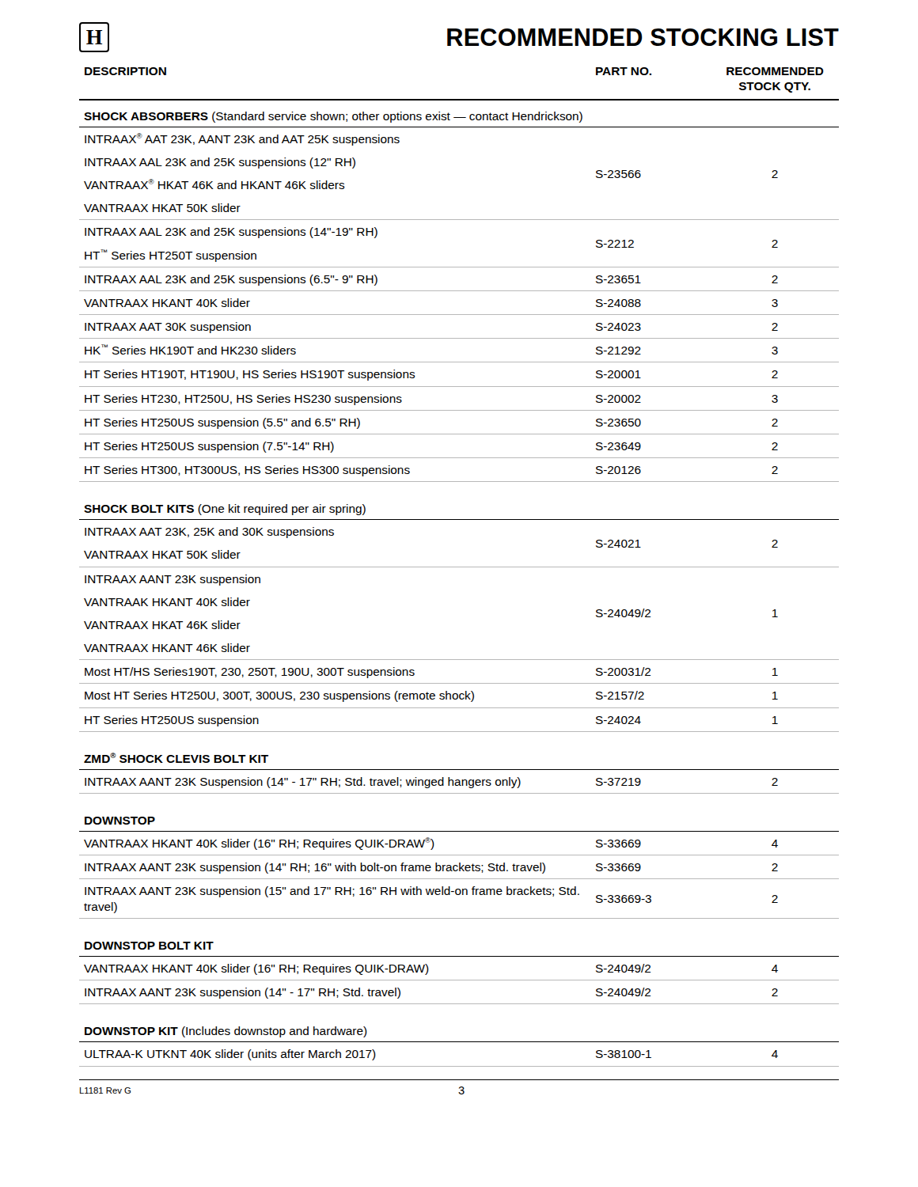H
RECOMMENDED STOCKING LIST
| DESCRIPTION | PART NO. | RECOMMENDED STOCK QTY. |
| --- | --- | --- |
| SHOCK ABSORBERS (Standard service shown; other options exist — contact Hendrickson) |
| INTRAAX ® AAT 23K, AANT 23K and AAT 25K suspensions | S-23566 | 2 |
| INTRAAX AAL 23K and 25K suspensions (12" RH) |
| VANTRAAX ® HKAT 46K and HKANT 46K sliders |
| VANTRAAX HKAT 50K slider |
| INTRAAX AAL 23K and 25K suspensions (14"-19" RH) | S-2212 | 2 |
| HT ™ Series HT250T suspension |
| INTRAAX AAL 23K and 25K suspensions (6.5"- 9" RH) | S-23651 | 2 |
| VANTRAAX HKANT 40K slider | S-24088 | 3 |
| INTRAAX AAT 30K suspension | S-24023 | 2 |
| HK ™ Series HK190T and HK230 sliders | S-21292 | 3 |
| HT Series HT190T, HT190U, HS Series HS190T suspensions | S-20001 | 2 |
| HT Series HT230, HT250U, HS Series HS230 suspensions | S-20002 | 3 |
| HT Series HT250US suspension (5.5" and 6.5" RH) | S-23650 | 2 |
| HT Series HT250US suspension (7.5"-14" RH) | S-23649 | 2 |
| HT Series HT300, HT300US, HS Series HS300 suspensions | S-20126 | 2 |
| SHOCK BOLT KITS (One kit required per air spring) |
| INTRAAX AAT 23K, 25K and 30K suspensions | S-24021 | 2 |
| VANTRAAX HKAT 50K slider |
| INTRAAX AANT 23K suspension | S-24049/2 | 1 |
| VANTRAAK HKANT 40K slider |
| VANTRAAX HKAT 46K slider |
| VANTRAAX HKANT 46K slider |
| Most HT/HS Series190T, 230, 250T, 190U, 300T suspensions | S-20031/2 | 1 |
| Most HT Series HT250U, 300T, 300US, 230 suspensions (remote shock) | S-2157/2 | 1 |
| HT Series HT250US suspension | S-24024 | 1 |
| ZMD ® SHOCK CLEVIS BOLT KIT |
| INTRAAX AANT 23K Suspension (14" - 17" RH; Std. travel; winged hangers only) | S-37219 | 2 |
| DOWNSTOP |
| VANTRAAX HKANT 40K slider (16" RH; Requires QUIK-DRAW ® ) | S-33669 | 4 |
| INTRAAX AANT 23K suspension (14" RH; 16" with bolt-on frame brackets; Std. travel) | S-33669 | 2 |
| INTRAAX AANT 23K suspension (15" and 17" RH; 16" RH with weld-on frame brackets; Std. travel) | S-33669-3 | 2 |
| DOWNSTOP BOLT KIT |
| VANTRAAX HKANT 40K slider (16" RH; Requires QUIK-DRAW) | S-24049/2 | 4 |
| INTRAAX AANT 23K suspension (14" - 17" RH; Std. travel) | S-24049/2 | 2 |
| DOWNSTOP KIT (Includes downstop and hardware) |
| ULTRAA-K UTKNT 40K slider (units after March 2017) | S-38100-1 | 4 |
L1181 Rev G
3